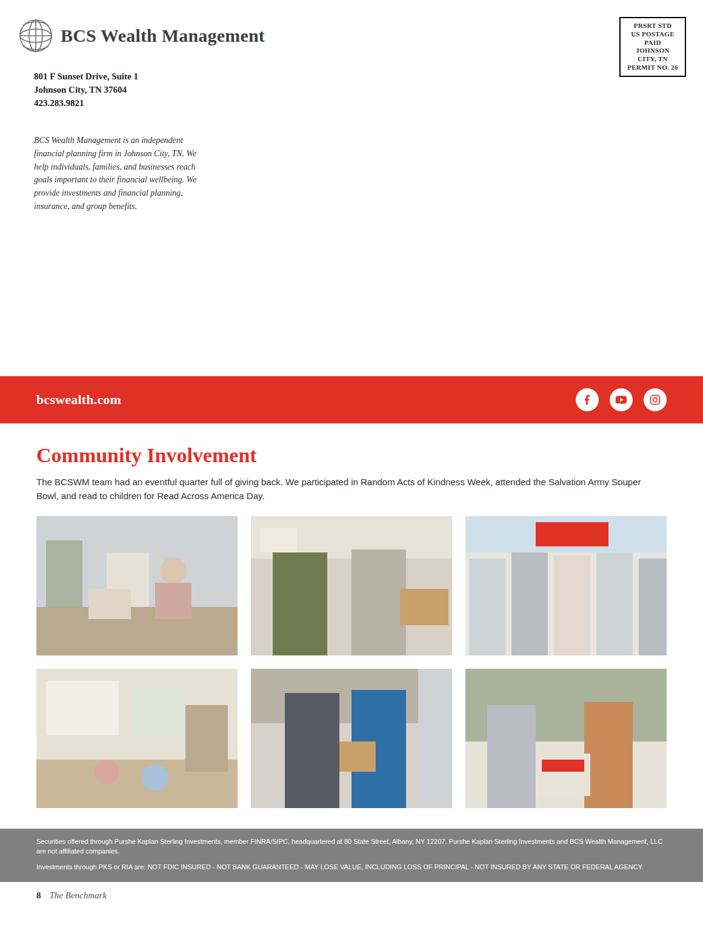PRSRT STD
US POSTAGE
PAID
JOHNSON
CITY, TN
PERMIT NO. 26
BCS Wealth Management
801 F Sunset Drive, Suite 1
Johnson City, TN 37604
423.283.9821
BCS Wealth Management is an independent financial planning firm in Johnson City, TN. We help individuals, families, and businesses reach goals important to their financial wellbeing. We provide investments and financial planning, insurance, and group benefits.
bcswealth.com
Community Involvement
The BCSWM team had an eventful quarter full of giving back. We participated in Random Acts of Kindness Week, attended the Salvation Army Souper Bowl, and read to children for Read Across America Day.
Securities offered through Purshe Kaplan Sterling Investments, member FINRA/SIPC, headquartered at 80 State Street, Albany, NY 12207. Purshe Kaplan Sterling Investments and BCS Wealth Management, LLC are not affiliated companies.
Investments through PKS or RIA are: NOT FDIC INSURED - NOT BANK GUARANTEED - MAY LOSE VALUE, INCLUDING LOSS OF PRINCIPAL - NOT INSURED BY ANY STATE OR FEDERAL AGENCY.
8 The Benchmark